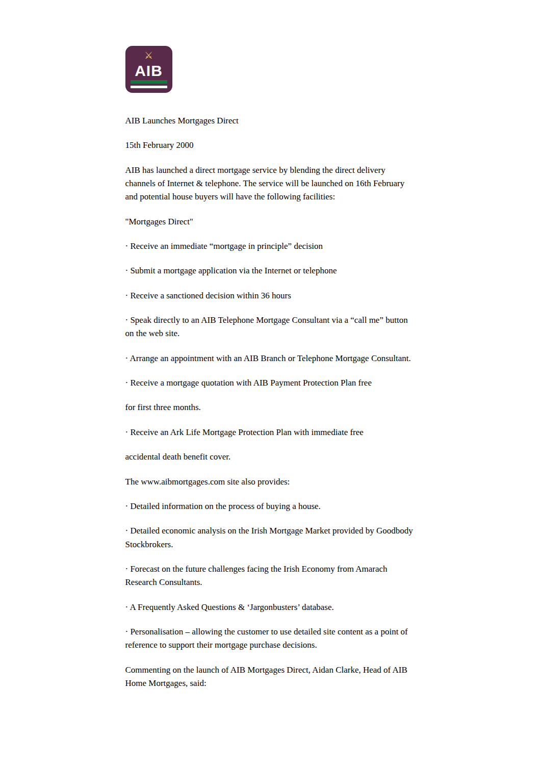⚔
AIB
AIB Launches Mortgages Direct
15th February 2000
AIB has launched a direct mortgage service by blending the direct delivery channels of Internet & telephone. The service will be launched on 16th February and potential house buyers will have the following facilities:
"Mortgages Direct"
· Receive an immediate “mortgage in principle” decision
· Submit a mortgage application via the Internet or telephone
· Receive a sanctioned decision within 36 hours
· Speak directly to an AIB Telephone Mortgage Consultant via a “call me” button on the web site.
· Arrange an appointment with an AIB Branch or Telephone Mortgage Consultant.
· Receive a mortgage quotation with AIB Payment Protection Plan free
for first three months.
· Receive an Ark Life Mortgage Protection Plan with immediate free
accidental death benefit cover.
The www.aibmortgages.com site also provides:
· Detailed information on the process of buying a house.
· Detailed economic analysis on the Irish Mortgage Market provided by Goodbody Stockbrokers.
· Forecast on the future challenges facing the Irish Economy from Amarach Research Consultants.
· A Frequently Asked Questions & ‘Jargonbusters’ database.
· Personalisation – allowing the customer to use detailed site content as a point of reference to support their mortgage purchase decisions.
Commenting on the launch of AIB Mortgages Direct, Aidan Clarke, Head of AIB Home Mortgages, said: